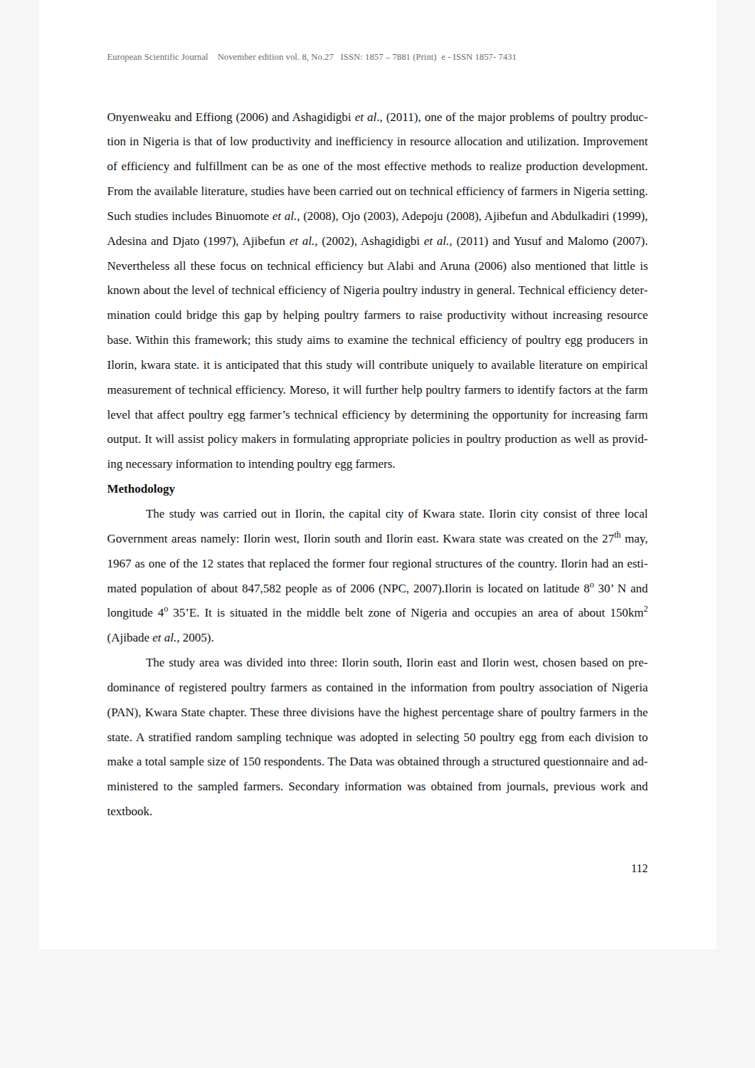European Scientific Journal November edition vol. 8, No.27 ISSN: 1857 – 7881 (Print) e - ISSN 1857- 7431
Onyenweaku and Effiong (2006) and Ashagidigbi et al., (2011), one of the major problems of poultry production in Nigeria is that of low productivity and inefficiency in resource allocation and utilization. Improvement of efficiency and fulfillment can be as one of the most effective methods to realize production development. From the available literature, studies have been carried out on technical efficiency of farmers in Nigeria setting. Such studies includes Binuomote et al., (2008), Ojo (2003), Adepoju (2008), Ajibefun and Abdulkadiri (1999), Adesina and Djato (1997), Ajibefun et al., (2002), Ashagidigbi et al., (2011) and Yusuf and Malomo (2007). Nevertheless all these focus on technical efficiency but Alabi and Aruna (2006) also mentioned that little is known about the level of technical efficiency of Nigeria poultry industry in general. Technical efficiency determination could bridge this gap by helping poultry farmers to raise productivity without increasing resource base. Within this framework; this study aims to examine the technical efficiency of poultry egg producers in Ilorin, kwara state. it is anticipated that this study will contribute uniquely to available literature on empirical measurement of technical efficiency. Moreso, it will further help poultry farmers to identify factors at the farm level that affect poultry egg farmer’s technical efficiency by determining the opportunity for increasing farm output. It will assist policy makers in formulating appropriate policies in poultry production as well as providing necessary information to intending poultry egg farmers.
Methodology
The study was carried out in Ilorin, the capital city of Kwara state. Ilorin city consist of three local Government areas namely: Ilorin west, Ilorin south and Ilorin east. Kwara state was created on the 27th may, 1967 as one of the 12 states that replaced the former four regional structures of the country. Ilorin had an estimated population of about 847,582 people as of 2006 (NPC, 2007).Ilorin is located on latitude 8o 30’ N and longitude 4o 35’E. It is situated in the middle belt zone of Nigeria and occupies an area of about 150km2 (Ajibade et al., 2005).
The study area was divided into three: Ilorin south, Ilorin east and Ilorin west, chosen based on predominance of registered poultry farmers as contained in the information from poultry association of Nigeria (PAN), Kwara State chapter. These three divisions have the highest percentage share of poultry farmers in the state. A stratified random sampling technique was adopted in selecting 50 poultry egg from each division to make a total sample size of 150 respondents. The Data was obtained through a structured questionnaire and administered to the sampled farmers. Secondary information was obtained from journals, previous work and textbook.
112